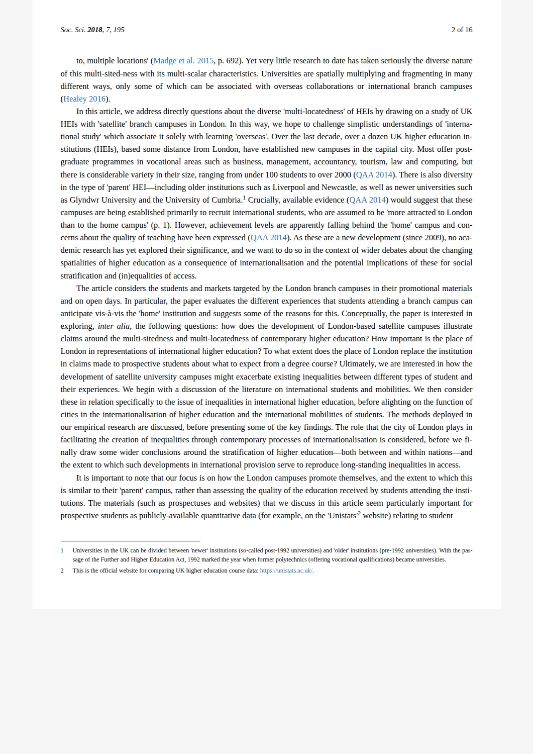Soc. Sci. 2018, 7, 195 2 of 16
to, multiple locations' (Madge et al. 2015, p. 692). Yet very little research to date has taken seriously the diverse nature of this multi-sited-ness with its multi-scalar characteristics. Universities are spatially multiplying and fragmenting in many different ways, only some of which can be associated with overseas collaborations or international branch campuses (Healey 2016).
In this article, we address directly questions about the diverse 'multi-locatedness' of HEIs by drawing on a study of UK HEIs with 'satellite' branch campuses in London. In this way, we hope to challenge simplistic understandings of 'international study' which associate it solely with learning 'overseas'. Over the last decade, over a dozen UK higher education institutions (HEIs), based some distance from London, have established new campuses in the capital city. Most offer postgraduate programmes in vocational areas such as business, management, accountancy, tourism, law and computing, but there is considerable variety in their size, ranging from under 100 students to over 2000 (QAA 2014). There is also diversity in the type of 'parent' HEI—including older institutions such as Liverpool and Newcastle, as well as newer universities such as Glyndwr University and the University of Cumbria.1 Crucially, available evidence (QAA 2014) would suggest that these campuses are being established primarily to recruit international students, who are assumed to be 'more attracted to London than to the home campus' (p. 1). However, achievement levels are apparently falling behind the 'home' campus and concerns about the quality of teaching have been expressed (QAA 2014). As these are a new development (since 2009), no academic research has yet explored their significance, and we want to do so in the context of wider debates about the changing spatialities of higher education as a consequence of internationalisation and the potential implications of these for social stratification and (in)equalities of access.
The article considers the students and markets targeted by the London branch campuses in their promotional materials and on open days. In particular, the paper evaluates the different experiences that students attending a branch campus can anticipate vis-à-vis the 'home' institution and suggests some of the reasons for this. Conceptually, the paper is interested in exploring, inter alia, the following questions: how does the development of London-based satellite campuses illustrate claims around the multi-sitedness and multi-locatedness of contemporary higher education? How important is the place of London in representations of international higher education? To what extent does the place of London replace the institution in claims made to prospective students about what to expect from a degree course? Ultimately, we are interested in how the development of satellite university campuses might exacerbate existing inequalities between different types of student and their experiences. We begin with a discussion of the literature on international students and mobilities. We then consider these in relation specifically to the issue of inequalities in international higher education, before alighting on the function of cities in the internationalisation of higher education and the international mobilities of students. The methods deployed in our empirical research are discussed, before presenting some of the key findings. The role that the city of London plays in facilitating the creation of inequalities through contemporary processes of internationalisation is considered, before we finally draw some wider conclusions around the stratification of higher education—both between and within nations—and the extent to which such developments in international provision serve to reproduce long-standing inequalities in access.
It is important to note that our focus is on how the London campuses promote themselves, and the extent to which this is similar to their 'parent' campus, rather than assessing the quality of the education received by students attending the institutions. The materials (such as prospectuses and websites) that we discuss in this article seem particularly important for prospective students as publicly-available quantitative data (for example, on the 'Unistats'2 website) relating to student
1 Universities in the UK can be divided between 'newer' institutions (so-called post-1992 universities) and 'older' institutions (pre-1992 universities). With the passage of the Further and Higher Education Act, 1992 marked the year when former polytechnics (offering vocational qualifications) became universities.
2 This is the official website for comparing UK higher education course data: https://unistats.ac.uk/.